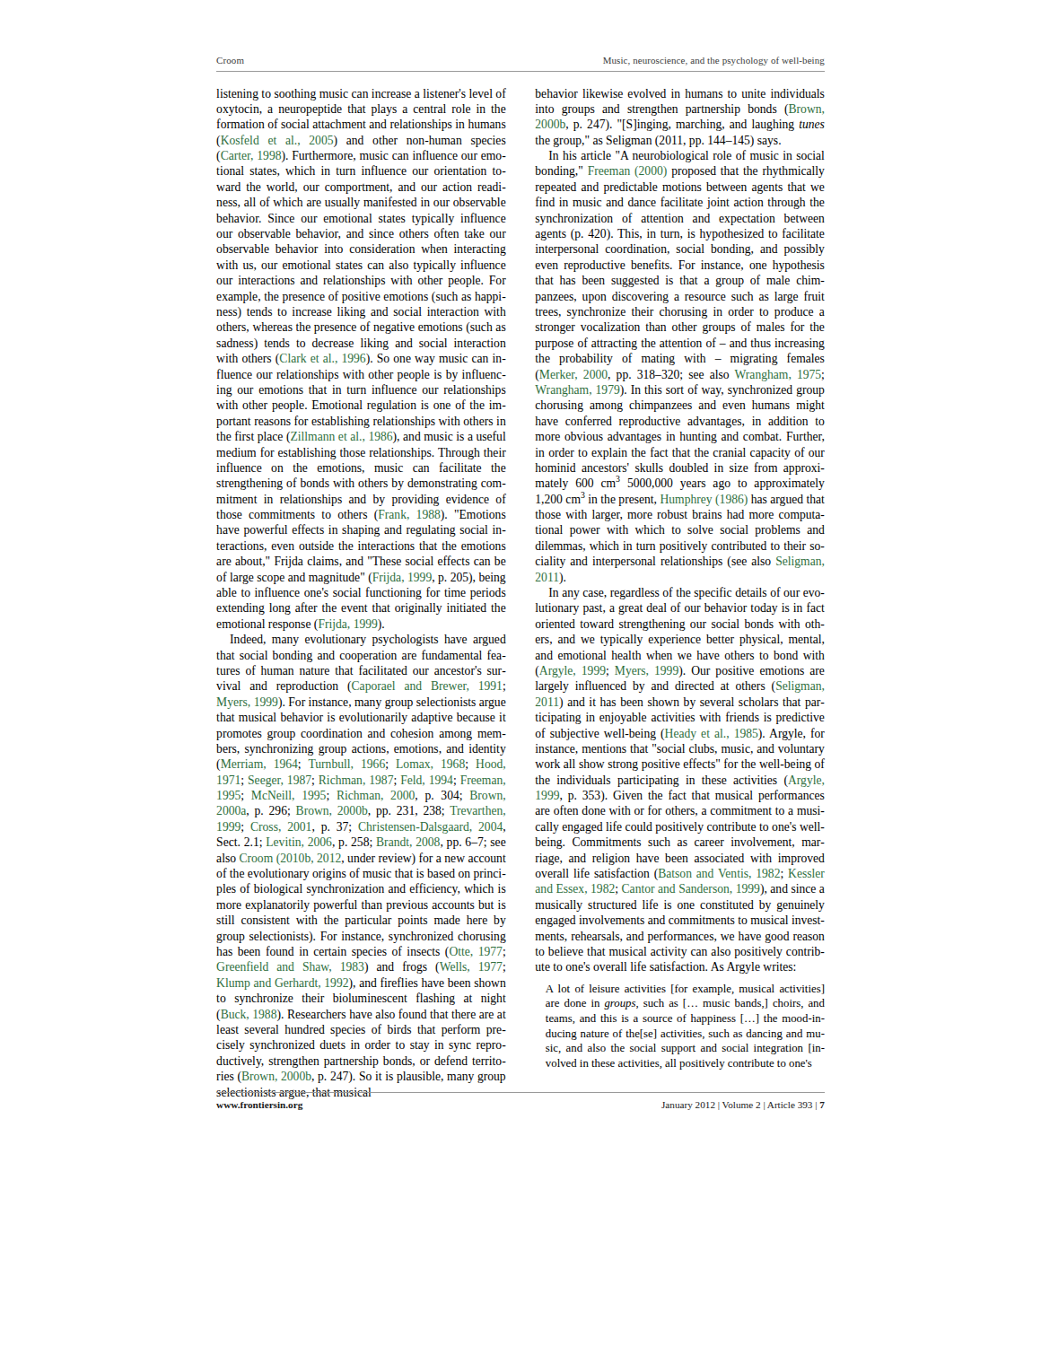Croom
Music, neuroscience, and the psychology of well-being
listening to soothing music can increase a listener's level of oxytocin, a neuropeptide that plays a central role in the formation of social attachment and relationships in humans (Kosfeld et al., 2005) and other non-human species (Carter, 1998). Furthermore, music can influence our emotional states, which in turn influence our orientation toward the world, our comportment, and our action readiness, all of which are usually manifested in our observable behavior. Since our emotional states typically influence our observable behavior, and since others often take our observable behavior into consideration when interacting with us, our emotional states can also typically influence our interactions and relationships with other people. For example, the presence of positive emotions (such as happiness) tends to increase liking and social interaction with others, whereas the presence of negative emotions (such as sadness) tends to decrease liking and social interaction with others (Clark et al., 1996). So one way music can influence our relationships with other people is by influencing our emotions that in turn influence our relationships with other people. Emotional regulation is one of the important reasons for establishing relationships with others in the first place (Zillmann et al., 1986), and music is a useful medium for establishing those relationships. Through their influence on the emotions, music can facilitate the strengthening of bonds with others by demonstrating commitment in relationships and by providing evidence of those commitments to others (Frank, 1988). "Emotions have powerful effects in shaping and regulating social interactions, even outside the interactions that the emotions are about," Frijda claims, and "These social effects can be of large scope and magnitude" (Frijda, 1999, p. 205), being able to influence one's social functioning for time periods extending long after the event that originally initiated the emotional response (Frijda, 1999).
Indeed, many evolutionary psychologists have argued that social bonding and cooperation are fundamental features of human nature that facilitated our ancestor's survival and reproduction (Caporael and Brewer, 1991; Myers, 1999). For instance, many group selectionists argue that musical behavior is evolutionarily adaptive because it promotes group coordination and cohesion among members, synchronizing group actions, emotions, and identity (Merriam, 1964; Turnbull, 1966; Lomax, 1968; Hood, 1971; Seeger, 1987; Richman, 1987; Feld, 1994; Freeman, 1995; McNeill, 1995; Richman, 2000, p. 304; Brown, 2000a, p. 296; Brown, 2000b, pp. 231, 238; Trevarthen, 1999; Cross, 2001, p. 37; Christensen-Dalsgaard, 2004, Sect. 2.1; Levitin, 2006, p. 258; Brandt, 2008, pp. 6–7; see also Croom (2010b, 2012, under review) for a new account of the evolutionary origins of music that is based on principles of biological synchronization and efficiency, which is more explanatorily powerful than previous accounts but is still consistent with the particular points made here by group selectionists). For instance, synchronized chorusing has been found in certain species of insects (Otte, 1977; Greenfield and Shaw, 1983) and frogs (Wells, 1977; Klump and Gerhardt, 1992), and fireflies have been shown to synchronize their bioluminescent flashing at night (Buck, 1988). Researchers have also found that there are at least several hundred species of birds that perform precisely synchronized duets in order to stay in sync reproductively, strengthen partnership bonds, or defend territories (Brown, 2000b, p. 247). So it is plausible, many group selectionists argue, that musical
behavior likewise evolved in humans to unite individuals into groups and strengthen partnership bonds (Brown, 2000b, p. 247). "[S]inging, marching, and laughing tunes the group," as Seligman (2011, pp. 144–145) says.
In his article "A neurobiological role of music in social bonding," Freeman (2000) proposed that the rhythmically repeated and predictable motions between agents that we find in music and dance facilitate joint action through the synchronization of attention and expectation between agents (p. 420). This, in turn, is hypothesized to facilitate interpersonal coordination, social bonding, and possibly even reproductive benefits. For instance, one hypothesis that has been suggested is that a group of male chimpanzees, upon discovering a resource such as large fruit trees, synchronize their chorusing in order to produce a stronger vocalization than other groups of males for the purpose of attracting the attention of – and thus increasing the probability of mating with – migrating females (Merker, 2000, pp. 318–320; see also Wrangham, 1975; Wrangham, 1979). In this sort of way, synchronized group chorusing among chimpanzees and even humans might have conferred reproductive advantages, in addition to more obvious advantages in hunting and combat. Further, in order to explain the fact that the cranial capacity of our hominid ancestors' skulls doubled in size from approximately 600 cm3 5000,000 years ago to approximately 1,200 cm3 in the present, Humphrey (1986) has argued that those with larger, more robust brains had more computational power with which to solve social problems and dilemmas, which in turn positively contributed to their sociality and interpersonal relationships (see also Seligman, 2011).
In any case, regardless of the specific details of our evolutionary past, a great deal of our behavior today is in fact oriented toward strengthening our social bonds with others, and we typically experience better physical, mental, and emotional health when we have others to bond with (Argyle, 1999; Myers, 1999). Our positive emotions are largely influenced by and directed at others (Seligman, 2011) and it has been shown by several scholars that participating in enjoyable activities with friends is predictive of subjective well-being (Heady et al., 1985). Argyle, for instance, mentions that "social clubs, music, and voluntary work all show strong positive effects" for the well-being of the individuals participating in these activities (Argyle, 1999, p. 353). Given the fact that musical performances are often done with or for others, a commitment to a musically engaged life could positively contribute to one's well-being. Commitments such as career involvement, marriage, and religion have been associated with improved overall life satisfaction (Batson and Ventis, 1982; Kessler and Essex, 1982; Cantor and Sanderson, 1999), and since a musically structured life is one constituted by genuinely engaged involvements and commitments to musical investments, rehearsals, and performances, we have good reason to believe that musical activity can also positively contribute to one's overall life satisfaction. As Argyle writes:
A lot of leisure activities [for example, musical activities] are done in groups, such as [… music bands,] choirs, and teams, and this is a source of happiness […] the mood-inducing nature of the[se] activities, such as dancing and music, and also the social support and social integration [involved in these activities, all positively contribute to one's
www.frontiersin.org
January 2012 | Volume 2 | Article 393 | 7